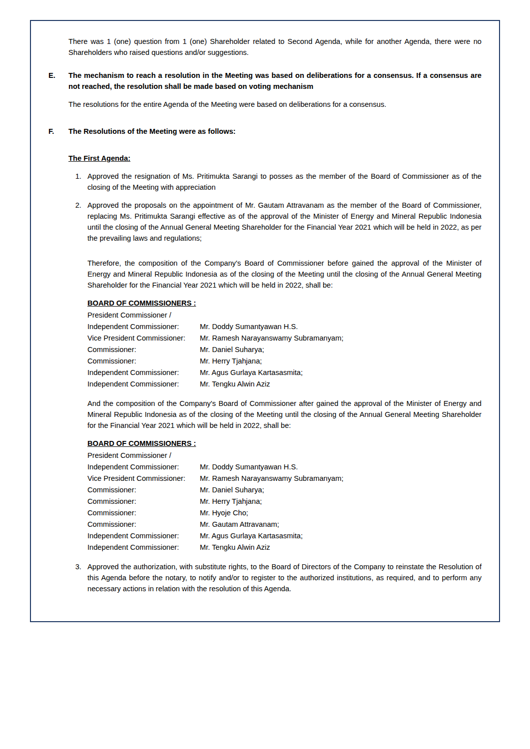There was 1 (one) question from 1 (one) Shareholder related to Second Agenda, while for another Agenda, there were no Shareholders who raised questions and/or suggestions.
E.
The mechanism to reach a resolution in the Meeting was based on deliberations for a consensus. If a consensus are not reached, the resolution shall be made based on voting mechanism
The resolutions for the entire Agenda of the Meeting were based on deliberations for a consensus.
F.
The Resolutions of the Meeting were as follows:
The First Agenda:
Approved the resignation of Ms. Pritimukta Sarangi to posses as the member of the Board of Commissioner as of the closing of the Meeting with appreciation
Approved the proposals on the appointment of Mr. Gautam Attravanam as the member of the Board of Commissioner, replacing Ms. Pritimukta Sarangi effective as of the approval of the Minister of Energy and Mineral Republic Indonesia until the closing of the Annual General Meeting Shareholder for the Financial Year 2021 which will be held in 2022, as per the prevailing laws and regulations;
Therefore, the composition of the Company's Board of Commissioner before gained the approval of the Minister of Energy and Mineral Republic Indonesia as of the closing of the Meeting until the closing of the Annual General Meeting Shareholder for the Financial Year 2021 which will be held in 2022, shall be:
BOARD OF COMMISSIONERS :
| President Commissioner / | |
| Independent Commissioner: | Mr. Doddy Sumantyawan H.S. |
| Vice President Commissioner: | Mr. Ramesh Narayanswamy Subramanyam; |
| Commissioner: | Mr. Daniel Suharya; |
| Commissioner: | Mr. Herry Tjahjana; |
| Independent Commissioner: | Mr. Agus Gurlaya Kartasasmita; |
| Independent Commissioner: | Mr. Tengku Alwin Aziz |
And the composition of the Company's Board of Commissioner after gained the approval of the Minister of Energy and Mineral Republic Indonesia as of the closing of the Meeting until the closing of the Annual General Meeting Shareholder for the Financial Year 2021 which will be held in 2022, shall be:
BOARD OF COMMISSIONERS :
| President Commissioner / | |
| Independent Commissioner: | Mr. Doddy Sumantyawan H.S. |
| Vice President Commissioner: | Mr. Ramesh Narayanswamy Subramanyam; |
| Commissioner: | Mr. Daniel Suharya; |
| Commissioner: | Mr. Herry Tjahjana; |
| Commissioner: | Mr. Hyoje Cho; |
| Commissioner: | Mr. Gautam Attravanam; |
| Independent Commissioner: | Mr. Agus Gurlaya Kartasasmita; |
| Independent Commissioner: | Mr. Tengku Alwin Aziz |
Approved the authorization, with substitute rights, to the Board of Directors of the Company to reinstate the Resolution of this Agenda before the notary, to notify and/or to register to the authorized institutions, as required, and to perform any necessary actions in relation with the resolution of this Agenda.